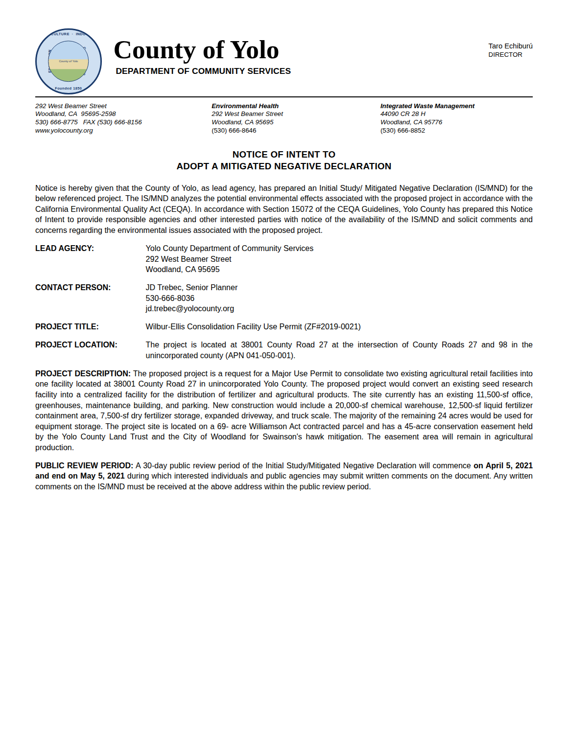AGRICULTURE · INDUSTRY Founded 1850 EDUCATION County of Yolo
County of Yolo
County of Yolo
DEPARTMENT OF COMMUNITY SERVICES
Taro Echiburú
DIRECTOR
292 West Beamer Street
Woodland, CA 95695-2598
530) 666-8775 FAX (530) 666-8156
www.yolocounty.org
Environmental Health
292 West Beamer Street
Woodland, CA 95695
(530) 666-8646
Integrated Waste Management
44090 CR 28 H
Woodland, CA 95776
(530) 666-8852
NOTICE OF INTENT TO
ADOPT A MITIGATED NEGATIVE DECLARATION
Notice is hereby given that the County of Yolo, as lead agency, has prepared an Initial Study/ Mitigated Negative Declaration (IS/MND) for the below referenced project. The IS/MND analyzes the potential environmental effects associated with the proposed project in accordance with the California Environmental Quality Act (CEQA). In accordance with Section 15072 of the CEQA Guidelines, Yolo County has prepared this Notice of Intent to provide responsible agencies and other interested parties with notice of the availability of the IS/MND and solicit comments and concerns regarding the environmental issues associated with the proposed project.
LEAD AGENCY:
Yolo County Department of Community Services
292 West Beamer Street
Woodland, CA 95695
CONTACT PERSON:
JD Trebec, Senior Planner
530-666-8036
jd.trebec@yolocounty.org
PROJECT TITLE:
Wilbur-Ellis Consolidation Facility Use Permit (ZF#2019-0021)
PROJECT LOCATION:
The project is located at 38001 County Road 27 at the intersection of County Roads 27 and 98 in the unincorporated county (APN 041-050-001).
PROJECT DESCRIPTION: The proposed project is a request for a Major Use Permit to consolidate two existing agricultural retail facilities into one facility located at 38001 County Road 27 in unincorporated Yolo County. The proposed project would convert an existing seed research facility into a centralized facility for the distribution of fertilizer and agricultural products. The site currently has an existing 11,500-sf office, greenhouses, maintenance building, and parking. New construction would include a 20,000-sf chemical warehouse, 12,500-sf liquid fertilizer containment area, 7,500-sf dry fertilizer storage, expanded driveway, and truck scale. The majority of the remaining 24 acres would be used for equipment storage. The project site is located on a 69- acre Williamson Act contracted parcel and has a 45-acre conservation easement held by the Yolo County Land Trust and the City of Woodland for Swainson's hawk mitigation. The easement area will remain in agricultural production.
PUBLIC REVIEW PERIOD: A 30-day public review period of the Initial Study/Mitigated Negative Declaration will commence on April 5, 2021 and end on May 5, 2021 during which interested individuals and public agencies may submit written comments on the document. Any written comments on the IS/MND must be received at the above address within the public review period.